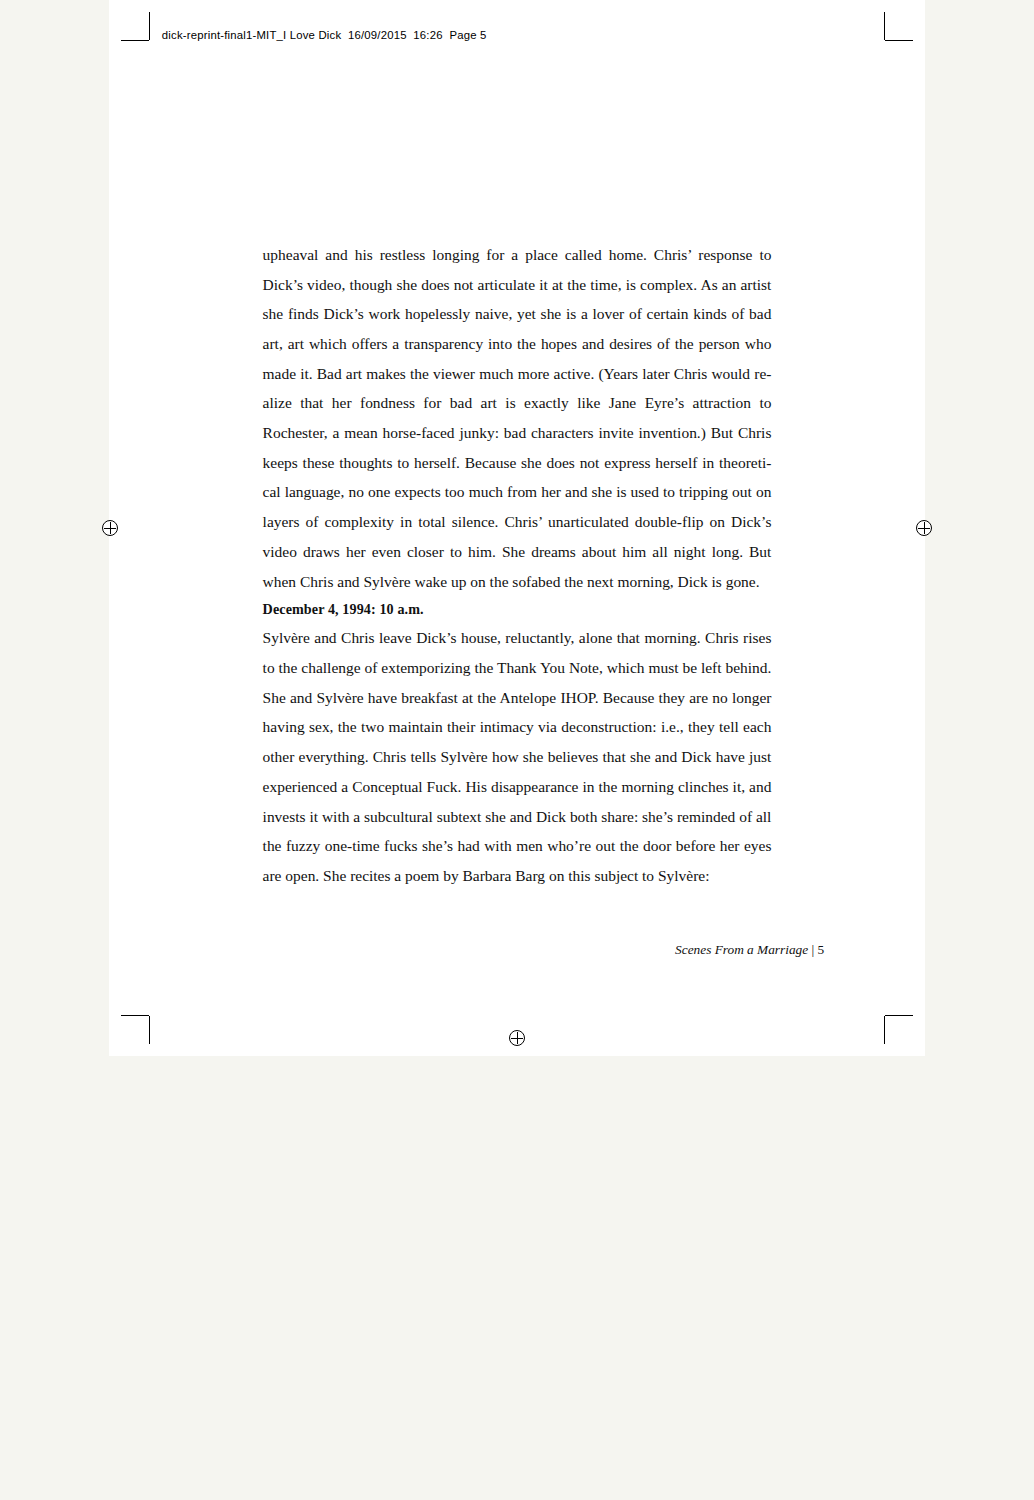dick-reprint-final1-MIT_I Love Dick 16/09/2015 16:26 Page 5
upheaval and his restless longing for a place called home. Chris’ response to Dick’s video, though she does not articulate it at the time, is complex. As an artist she finds Dick’s work hopelessly naive, yet she is a lover of certain kinds of bad art, art which offers a transparency into the hopes and desires of the person who made it. Bad art makes the viewer much more active. (Years later Chris would realize that her fondness for bad art is exactly like Jane Eyre’s attraction to Rochester, a mean horse-faced junky: bad characters invite invention.) But Chris keeps these thoughts to herself. Because she does not express herself in theoretical language, no one expects too much from her and she is used to tripping out on layers of complexity in total silence. Chris’ unarticulated double-flip on Dick’s video draws her even closer to him. She dreams about him all night long. But when Chris and Sylvère wake up on the sofabed the next morning, Dick is gone.
December 4, 1994: 10 a.m.
Sylvère and Chris leave Dick’s house, reluctantly, alone that morning. Chris rises to the challenge of extemporizing the Thank You Note, which must be left behind. She and Sylvère have breakfast at the Antelope IHOP. Because they are no longer having sex, the two maintain their intimacy via deconstruction: i.e., they tell each other everything. Chris tells Sylvère how she believes that she and Dick have just experienced a Conceptual Fuck. His disappearance in the morning clinches it, and invests it with a subcultural subtext she and Dick both share: she’s reminded of all the fuzzy one-time fucks she’s had with men who’re out the door before her eyes are open. She recites a poem by Barbara Barg on this subject to Sylvère:
Scenes From a Marriage | 5